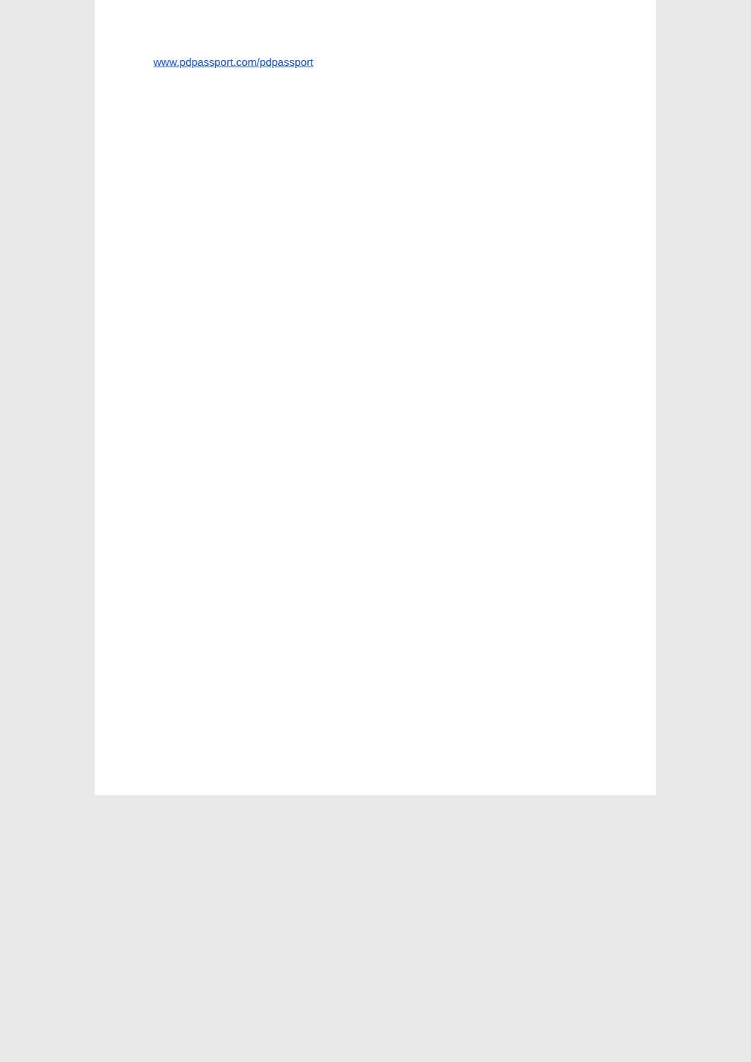www.pdpassport.com/pdpassport